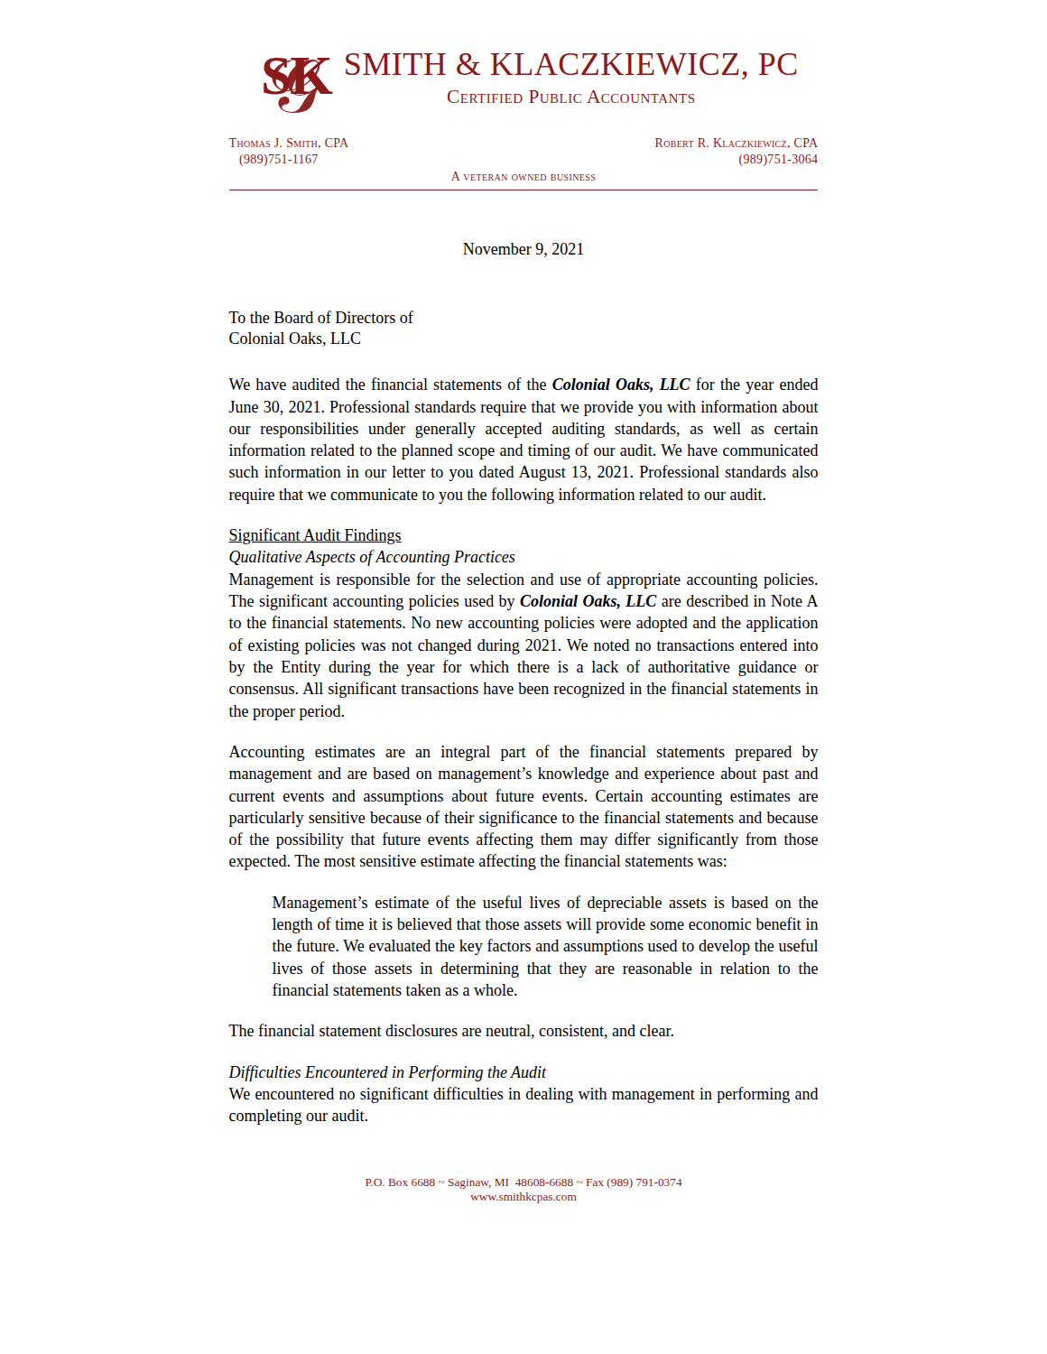SK 𝒢
Smith & Klaczkiewicz, PC
Certified Public Accountants
Thomas J. Smith, CPA (989)751-1167
Robert R. Klaczkiewicz, CPA
(989)751-3064
A veteran owned business
November 9, 2021
To the Board of Directors of
Colonial Oaks, LLC
We have audited the financial statements of the Colonial Oaks, LLC for the year ended June 30, 2021. Professional standards require that we provide you with information about our responsibilities under generally accepted auditing standards, as well as certain information related to the planned scope and timing of our audit. We have communicated such information in our letter to you dated August 13, 2021. Professional standards also require that we communicate to you the following information related to our audit.
Significant Audit Findings
Qualitative Aspects of Accounting Practices
Management is responsible for the selection and use of appropriate accounting policies. The significant accounting policies used by Colonial Oaks, LLC are described in Note A to the financial statements. No new accounting policies were adopted and the application of existing policies was not changed during 2021. We noted no transactions entered into by the Entity during the year for which there is a lack of authoritative guidance or consensus. All significant transactions have been recognized in the financial statements in the proper period.
Accounting estimates are an integral part of the financial statements prepared by management and are based on management’s knowledge and experience about past and current events and assumptions about future events. Certain accounting estimates are particularly sensitive because of their significance to the financial statements and because of the possibility that future events affecting them may differ significantly from those expected. The most sensitive estimate affecting the financial statements was:
Management’s estimate of the useful lives of depreciable assets is based on the length of time it is believed that those assets will provide some economic benefit in the future. We evaluated the key factors and assumptions used to develop the useful lives of those assets in determining that they are reasonable in relation to the financial statements taken as a whole.
The financial statement disclosures are neutral, consistent, and clear.
Difficulties Encountered in Performing the Audit
We encountered no significant difficulties in dealing with management in performing and completing our audit.
P.O. Box 6688 ~ Saginaw, MI 48608-6688 ~ Fax (989) 791-0374
www.smithkcpas.com